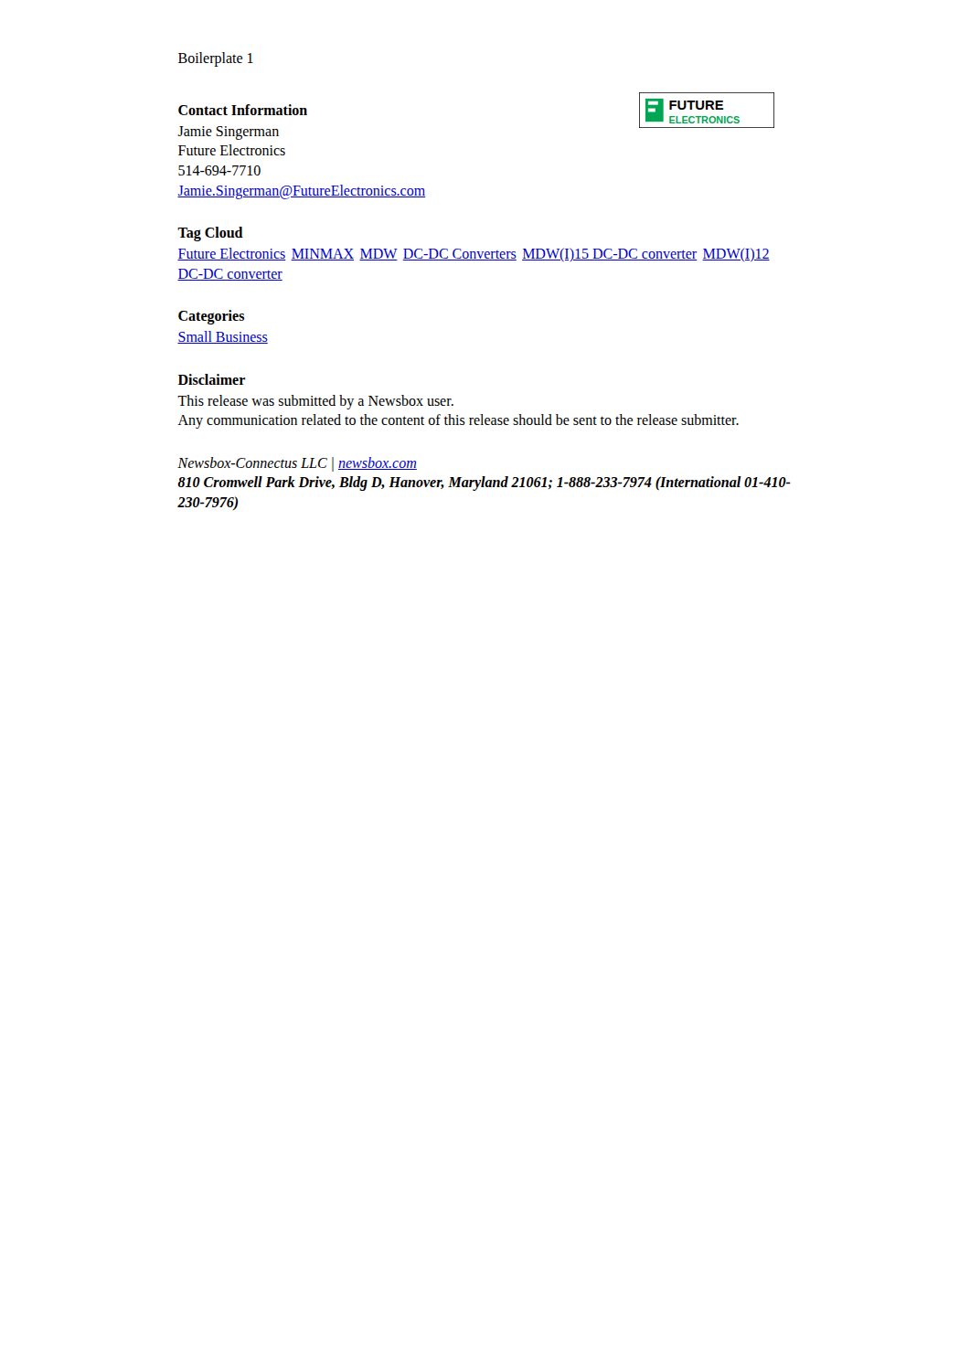Boilerplate 1
Contact Information
Jamie Singerman
Future Electronics
514-694-7710
Jamie.Singerman@FutureElectronics.com
Tag Cloud
Future Electronics MINMAX MDW DC-DC Converters MDW(I)15 DC-DC converter MDW(I)12 DC-DC converter
Categories
Small Business
Disclaimer
This release was submitted by a Newsbox user.
Any communication related to the content of this release should be sent to the release submitter.
Newsbox-Connectus LLC | newsbox.com
810 Cromwell Park Drive, Bldg D, Hanover, Maryland 21061; 1-888-233-7974 (International 01-410-230-7976)